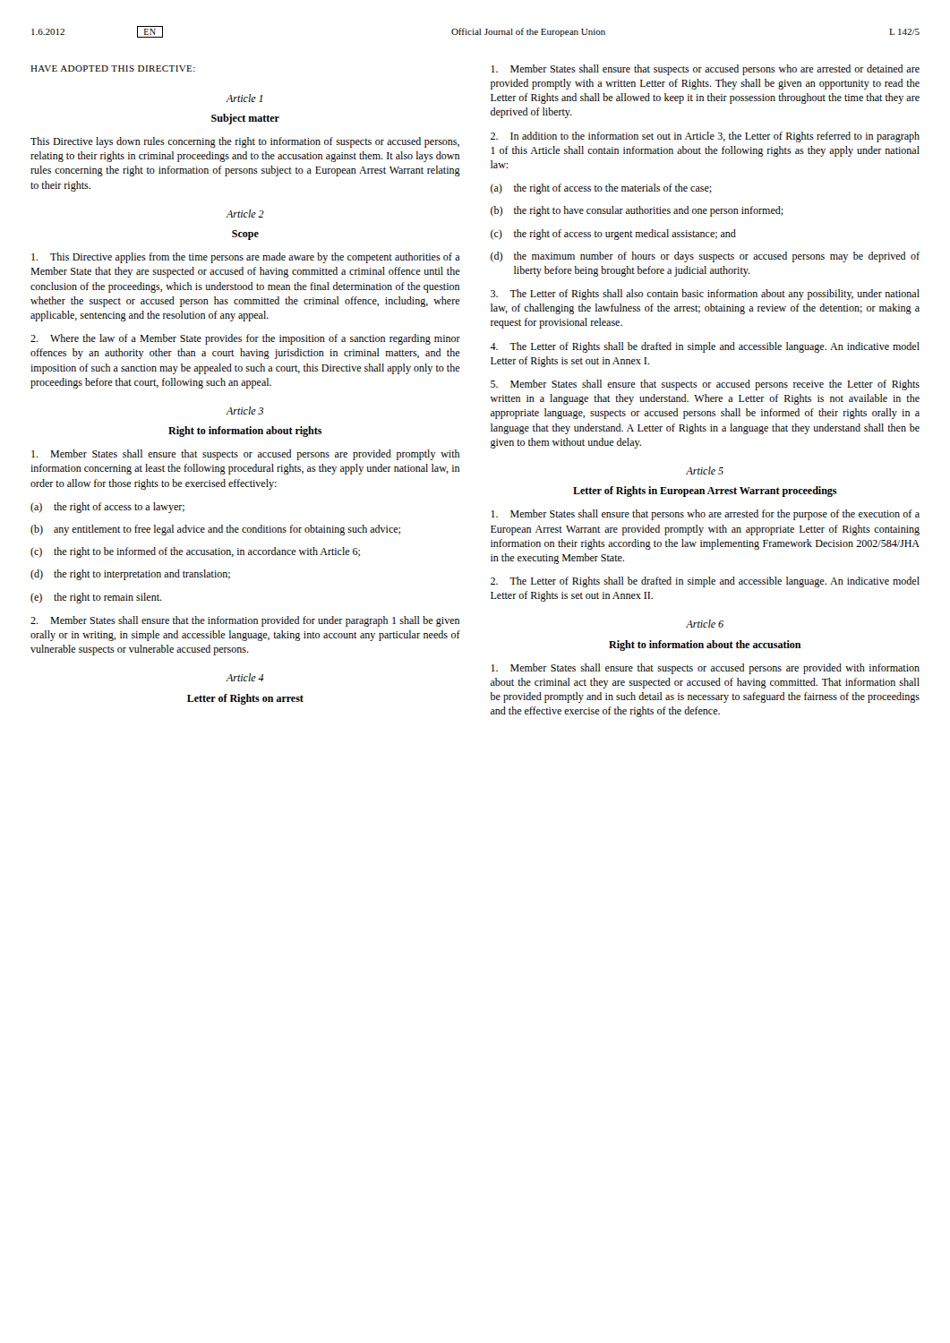1.6.2012
EN
Official Journal of the European Union
L 142/5
HAVE ADOPTED THIS DIRECTIVE:
Article 1
Subject matter
This Directive lays down rules concerning the right to information of suspects or accused persons, relating to their rights in criminal proceedings and to the accusation against them. It also lays down rules concerning the right to information of persons subject to a European Arrest Warrant relating to their rights.
Article 2
Scope
1. This Directive applies from the time persons are made aware by the competent authorities of a Member State that they are suspected or accused of having committed a criminal offence until the conclusion of the proceedings, which is understood to mean the final determination of the question whether the suspect or accused person has committed the criminal offence, including, where applicable, sentencing and the resolution of any appeal.
2. Where the law of a Member State provides for the imposition of a sanction regarding minor offences by an authority other than a court having jurisdiction in criminal matters, and the imposition of such a sanction may be appealed to such a court, this Directive shall apply only to the proceedings before that court, following such an appeal.
Article 3
Right to information about rights
1. Member States shall ensure that suspects or accused persons are provided promptly with information concerning at least the following procedural rights, as they apply under national law, in order to allow for those rights to be exercised effectively:
(a) the right of access to a lawyer;
(b) any entitlement to free legal advice and the conditions for obtaining such advice;
(c) the right to be informed of the accusation, in accordance with Article 6;
(d) the right to interpretation and translation;
(e) the right to remain silent.
2. Member States shall ensure that the information provided for under paragraph 1 shall be given orally or in writing, in simple and accessible language, taking into account any particular needs of vulnerable suspects or vulnerable accused persons.
Article 4
Letter of Rights on arrest
1. Member States shall ensure that suspects or accused persons who are arrested or detained are provided promptly with a written Letter of Rights. They shall be given an opportunity to read the Letter of Rights and shall be allowed to keep it in their possession throughout the time that they are deprived of liberty.
2. In addition to the information set out in Article 3, the Letter of Rights referred to in paragraph 1 of this Article shall contain information about the following rights as they apply under national law:
(a) the right of access to the materials of the case;
(b) the right to have consular authorities and one person informed;
(c) the right of access to urgent medical assistance; and
(d) the maximum number of hours or days suspects or accused persons may be deprived of liberty before being brought before a judicial authority.
3. The Letter of Rights shall also contain basic information about any possibility, under national law, of challenging the lawfulness of the arrest; obtaining a review of the detention; or making a request for provisional release.
4. The Letter of Rights shall be drafted in simple and accessible language. An indicative model Letter of Rights is set out in Annex I.
5. Member States shall ensure that suspects or accused persons receive the Letter of Rights written in a language that they understand. Where a Letter of Rights is not available in the appropriate language, suspects or accused persons shall be informed of their rights orally in a language that they understand. A Letter of Rights in a language that they understand shall then be given to them without undue delay.
Article 5
Letter of Rights in European Arrest Warrant proceedings
1. Member States shall ensure that persons who are arrested for the purpose of the execution of a European Arrest Warrant are provided promptly with an appropriate Letter of Rights containing information on their rights according to the law implementing Framework Decision 2002/584/JHA in the executing Member State.
2. The Letter of Rights shall be drafted in simple and accessible language. An indicative model Letter of Rights is set out in Annex II.
Article 6
Right to information about the accusation
1. Member States shall ensure that suspects or accused persons are provided with information about the criminal act they are suspected or accused of having committed. That information shall be provided promptly and in such detail as is necessary to safeguard the fairness of the proceedings and the effective exercise of the rights of the defence.